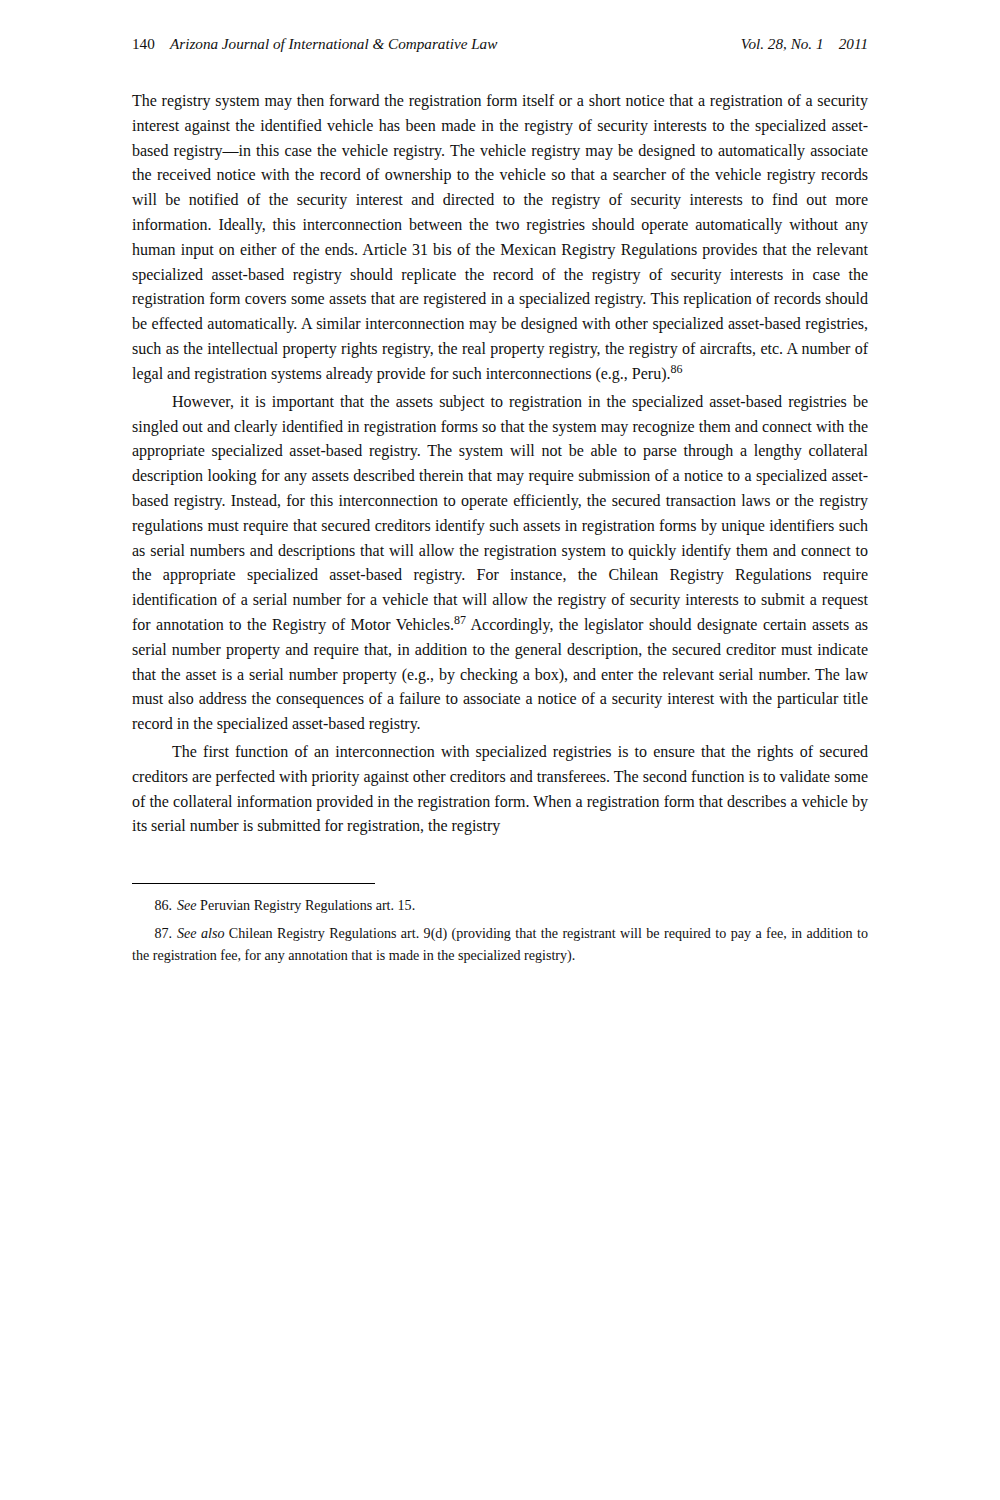140 Arizona Journal of International & Comparative Law Vol. 28, No. 1 2011
The registry system may then forward the registration form itself or a short notice that a registration of a security interest against the identified vehicle has been made in the registry of security interests to the specialized asset-based registry—in this case the vehicle registry. The vehicle registry may be designed to automatically associate the received notice with the record of ownership to the vehicle so that a searcher of the vehicle registry records will be notified of the security interest and directed to the registry of security interests to find out more information. Ideally, this interconnection between the two registries should operate automatically without any human input on either of the ends. Article 31 bis of the Mexican Registry Regulations provides that the relevant specialized asset-based registry should replicate the record of the registry of security interests in case the registration form covers some assets that are registered in a specialized registry. This replication of records should be effected automatically. A similar interconnection may be designed with other specialized asset-based registries, such as the intellectual property rights registry, the real property registry, the registry of aircrafts, etc. A number of legal and registration systems already provide for such interconnections (e.g., Peru).86
However, it is important that the assets subject to registration in the specialized asset-based registries be singled out and clearly identified in registration forms so that the system may recognize them and connect with the appropriate specialized asset-based registry. The system will not be able to parse through a lengthy collateral description looking for any assets described therein that may require submission of a notice to a specialized asset-based registry. Instead, for this interconnection to operate efficiently, the secured transaction laws or the registry regulations must require that secured creditors identify such assets in registration forms by unique identifiers such as serial numbers and descriptions that will allow the registration system to quickly identify them and connect to the appropriate specialized asset-based registry. For instance, the Chilean Registry Regulations require identification of a serial number for a vehicle that will allow the registry of security interests to submit a request for annotation to the Registry of Motor Vehicles.87 Accordingly, the legislator should designate certain assets as serial number property and require that, in addition to the general description, the secured creditor must indicate that the asset is a serial number property (e.g., by checking a box), and enter the relevant serial number. The law must also address the consequences of a failure to associate a notice of a security interest with the particular title record in the specialized asset-based registry.
The first function of an interconnection with specialized registries is to ensure that the rights of secured creditors are perfected with priority against other creditors and transferees. The second function is to validate some of the collateral information provided in the registration form. When a registration form that describes a vehicle by its serial number is submitted for registration, the registry
86. See Peruvian Registry Regulations art. 15.
87. See also Chilean Registry Regulations art. 9(d) (providing that the registrant will be required to pay a fee, in addition to the registration fee, for any annotation that is made in the specialized registry).